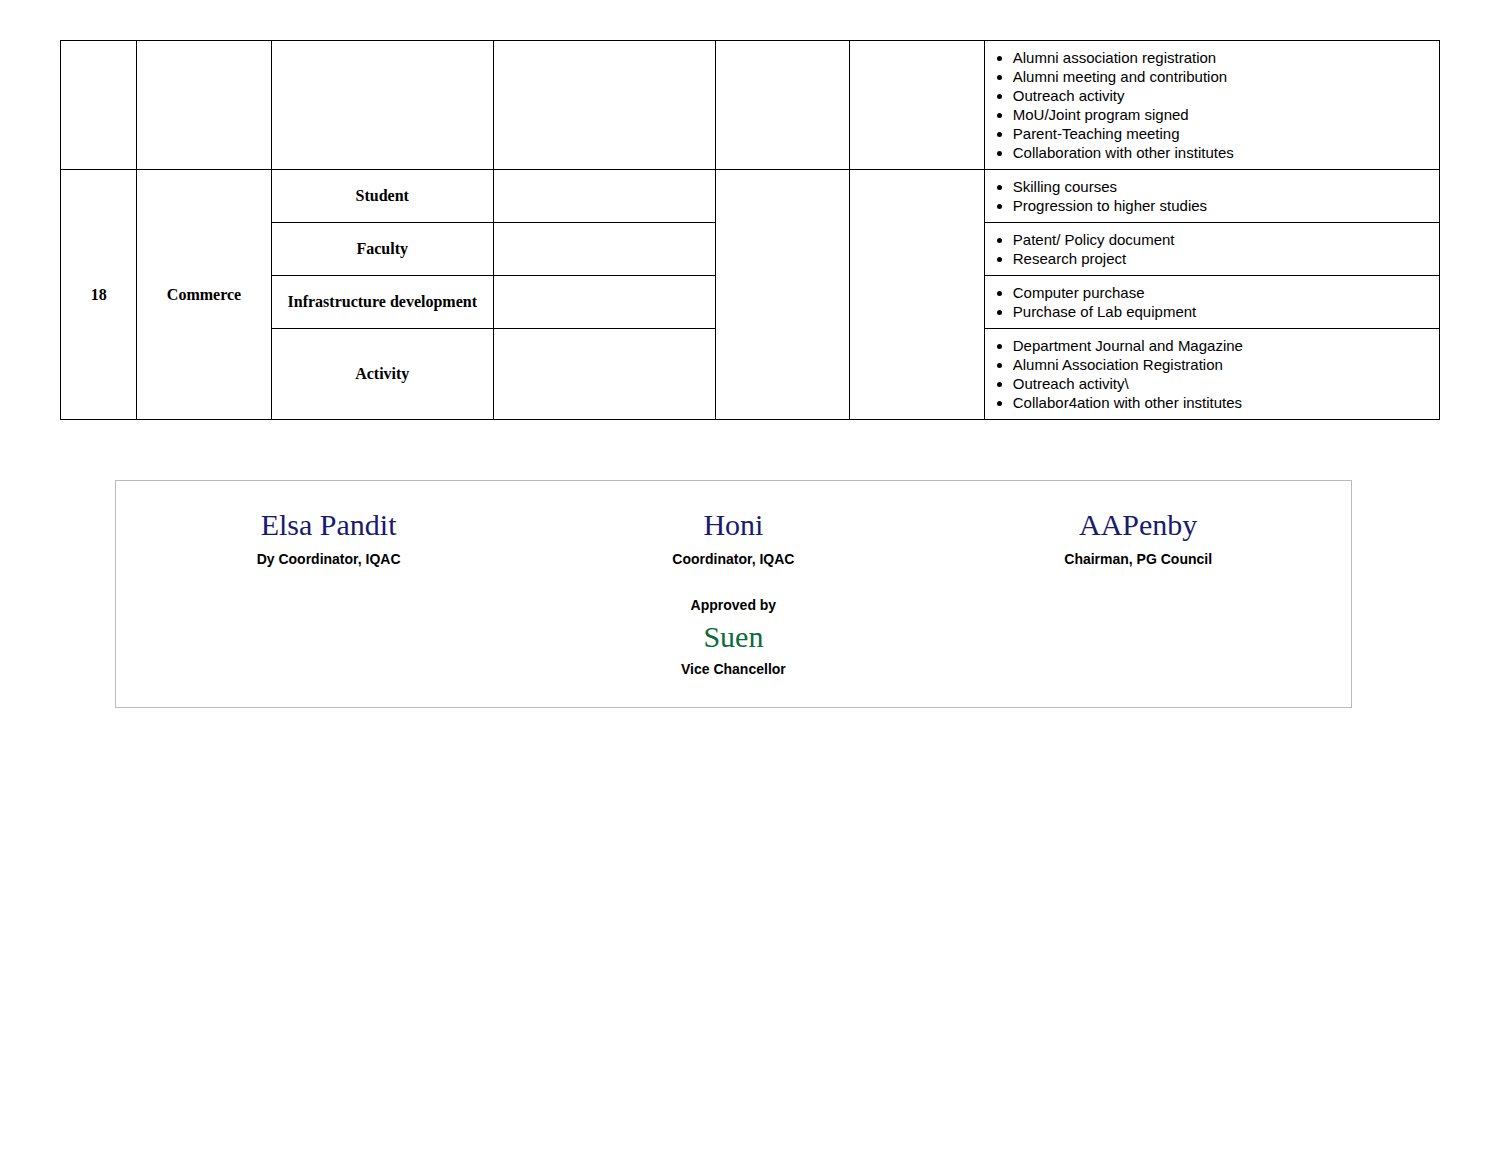| | | | | | | Alumni association registration Alumni meeting and contribution Outreach activity MoU/Joint program signed Parent-Teaching meeting Collaboration with other institutes |
| 18 | Commerce | Student | | | | Skilling courses Progression to higher studies |
| Faculty | | Patent/ Policy document Research project |
| Infrastructure development | | Computer purchase Purchase of Lab equipment |
| Activity | | Department Journal and Magazine Alumni Association Registration Outreach activity\ Collabor4ation with other institutes |
Elsa Pandit
Dy Coordinator, IQAC
Honi
Coordinator, IQAC
AAPenby
Chairman, PG Council
Approved by
Suen
Vice Chancellor